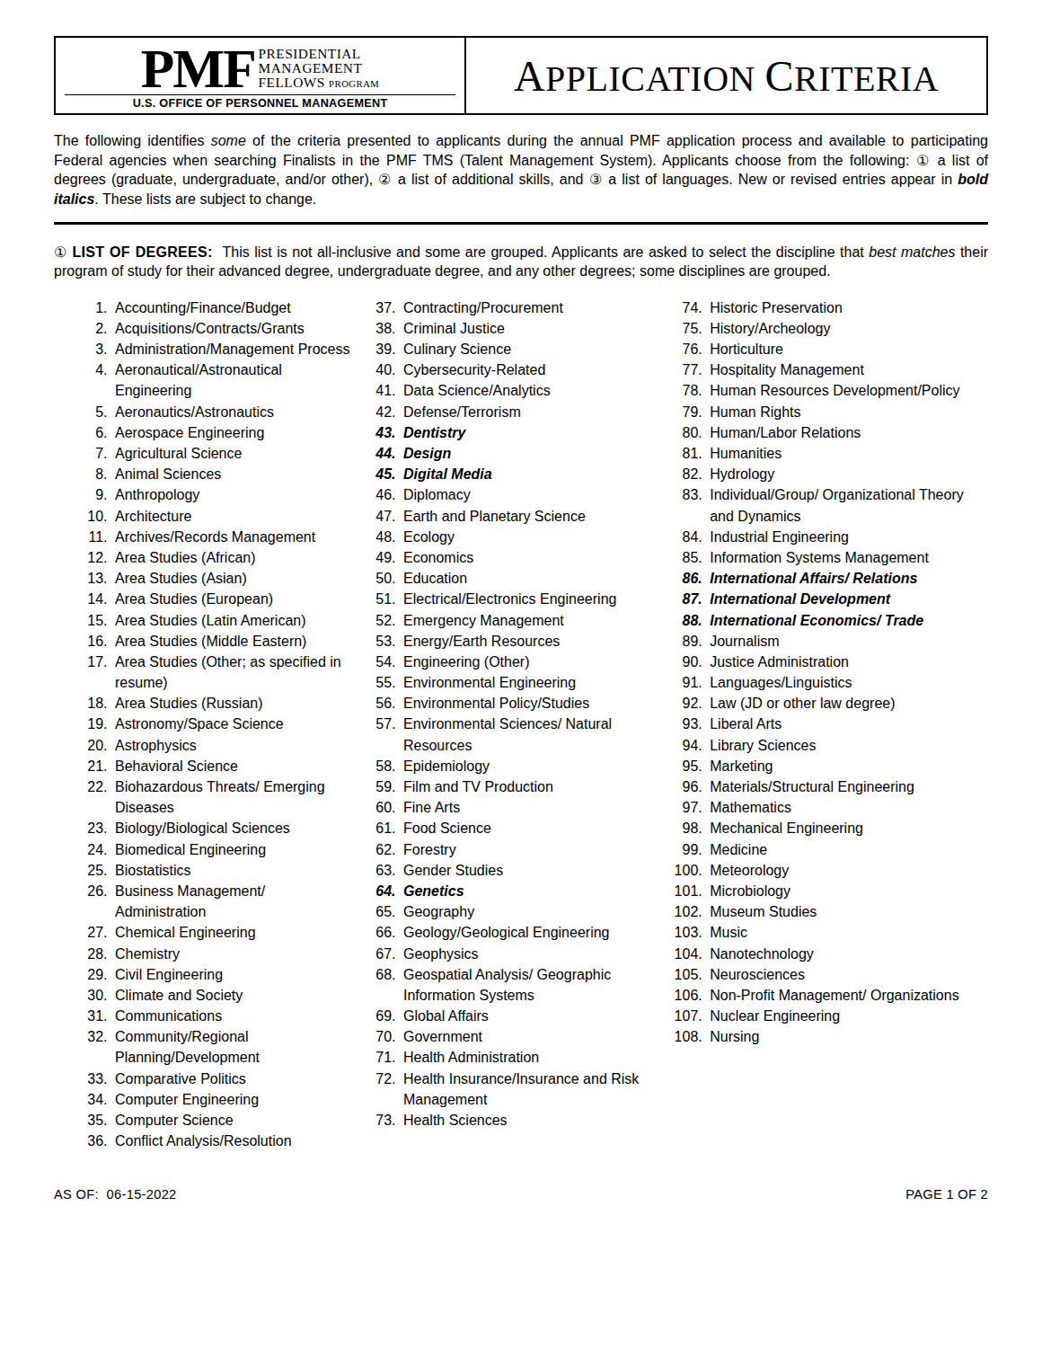PMF PRESIDENTIAL
MANAGEMENT
FELLOWS PROGRAM
U.S. OFFICE OF PERSONNEL MANAGEMENT
APPLICATION CRITERIA
The following identifies some of the criteria presented to applicants during the annual PMF application process and available to participating Federal agencies when searching Finalists in the PMF TMS (Talent Management System). Applicants choose from the following: ① a list of degrees (graduate, undergraduate, and/or other), ② a list of additional skills, and ③ a list of languages. New or revised entries appear in bold italics. These lists are subject to change.
① LIST OF DEGREES: This list is not all-inclusive and some are grouped. Applicants are asked to select the discipline that best matches their program of study for their advanced degree, undergraduate degree, and any other degrees; some disciplines are grouped.
Accounting/Finance/Budget
Acquisitions/Contracts/Grants
Administration/Management Process
Aeronautical/Astronautical Engineering
Aeronautics/Astronautics
Aerospace Engineering
Agricultural Science
Animal Sciences
Anthropology
Architecture
Archives/Records Management
Area Studies (African)
Area Studies (Asian)
Area Studies (European)
Area Studies (Latin American)
Area Studies (Middle Eastern)
Area Studies (Other; as specified in resume)
Area Studies (Russian)
Astronomy/Space Science
Astrophysics
Behavioral Science
Biohazardous Threats/ Emerging Diseases
Biology/Biological Sciences
Biomedical Engineering
Biostatistics
Business Management/ Administration
Chemical Engineering
Chemistry
Civil Engineering
Climate and Society
Communications
Community/Regional Planning/Development
Comparative Politics
Computer Engineering
Computer Science
Conflict Analysis/Resolution
Contracting/Procurement
Criminal Justice
Culinary Science
Cybersecurity-Related
Data Science/Analytics
Defense/Terrorism
Dentistry
Design
Digital Media
Diplomacy
Earth and Planetary Science
Ecology
Economics
Education
Electrical/Electronics Engineering
Emergency Management
Energy/Earth Resources
Engineering (Other)
Environmental Engineering
Environmental Policy/Studies
Environmental Sciences/ Natural Resources
Epidemiology
Film and TV Production
Fine Arts
Food Science
Forestry
Gender Studies
Genetics
Geography
Geology/Geological Engineering
Geophysics
Geospatial Analysis/ Geographic Information Systems
Global Affairs
Government
Health Administration
Health Insurance/Insurance and Risk Management
Health Sciences
Historic Preservation
History/Archeology
Horticulture
Hospitality Management
Human Resources Development/Policy
Human Rights
Human/Labor Relations
Humanities
Hydrology
Individual/Group/ Organizational Theory and Dynamics
Industrial Engineering
Information Systems Management
International Affairs/ Relations
International Development
International Economics/ Trade
Journalism
Justice Administration
Languages/Linguistics
Law (JD or other law degree)
Liberal Arts
Library Sciences
Marketing
Materials/Structural Engineering
Mathematics
Mechanical Engineering
Medicine
Meteorology
Microbiology
Museum Studies
Music
Nanotechnology
Neurosciences
Non-Profit Management/ Organizations
Nuclear Engineering
Nursing
AS OF: 06-15-2022 PAGE 1 OF 2